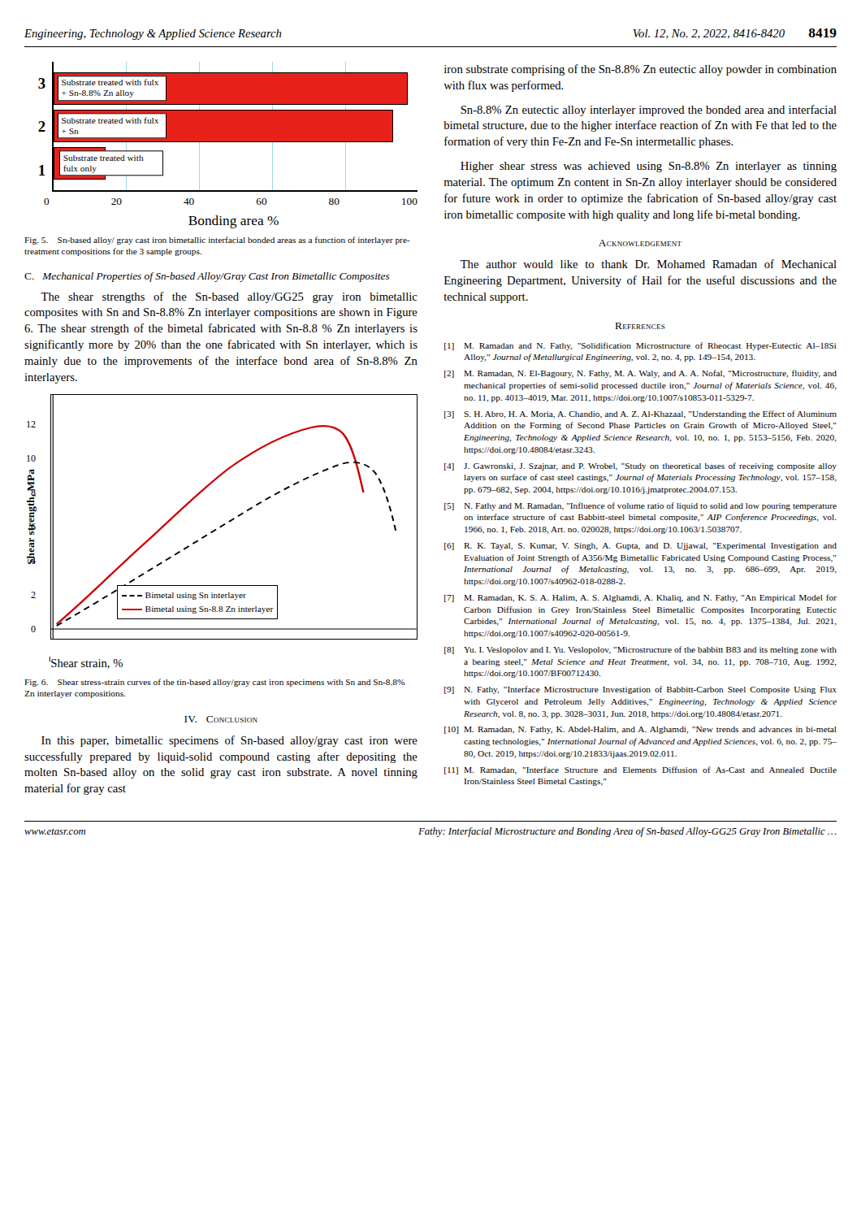Engineering, Technology & Applied Science Research
Vol. 12, No. 2, 2022, 8416-8420
8419
3
2
1
Substrate treated with fulx + Sn-8.8% Zn alloy
Substrate treated with fulx + Sn
Substrate treated with fulx only
020406080100
Bonding area %
Fig. 5. Sn-based alloy/ gray cast iron bimetallic interfacial bonded areas as a function of interlayer pre-treatment compositions for the 3 sample groups.
C. Mechanical Properties of Sn-based Alloy/Gray Cast Iron Bimetallic Composites
The shear strengths of the Sn-based alloy/GG25 gray iron bimetallic composites with Sn and Sn-8.8% Zn interlayer compositions are shown in Figure 6. The shear strength of the bimetal fabricated with Sn-8.8 % Zn interlayers is significantly more by 20% than the one fabricated with Sn interlayer, which is mainly due to the improvements of the interface bond area of Sn-8.8% Zn interlayers.
Shear strength, MPa
0 2 4 6 8 10 12
Bimetal using Sn interlayer
Bimetal using Sn-8.8 Zn interlayer
0.0 0.5 1.0 1.5 2.0 2.5 3.0
Shear strain, %
Fig. 6. Shear stress-strain curves of the tin-based alloy/gray cast iron specimens with Sn and Sn-8.8% Zn interlayer compositions.
IV. Conclusion
In this paper, bimetallic specimens of Sn-based alloy/gray cast iron were successfully prepared by liquid-solid compound casting after depositing the molten Sn-based alloy on the solid gray cast iron substrate. A novel tinning material for gray cast
iron substrate comprising of the Sn-8.8% Zn eutectic alloy powder in combination with flux was performed.
Sn-8.8% Zn eutectic alloy interlayer improved the bonded area and interfacial bimetal structure, due to the higher interface reaction of Zn with Fe that led to the formation of very thin Fe-Zn and Fe-Sn intermetallic phases.
Higher shear stress was achieved using Sn-8.8% Zn interlayer as tinning material. The optimum Zn content in Sn-Zn alloy interlayer should be considered for future work in order to optimize the fabrication of Sn-based alloy/gray cast iron bimetallic composite with high quality and long life bi-metal bonding.
Acknowledgement
The author would like to thank Dr. Mohamed Ramadan of Mechanical Engineering Department, University of Hail for the useful discussions and the technical support.
References
M. Ramadan and N. Fathy, "Solidification Microstructure of Rheocast Hyper-Eutectic Al–18Si Alloy," Journal of Metallurgical Engineering, vol. 2, no. 4, pp. 149–154, 2013.
M. Ramadan, N. El-Bagoury, N. Fathy, M. A. Waly, and A. A. Nofal, "Microstructure, fluidity, and mechanical properties of semi-solid processed ductile iron," Journal of Materials Science, vol. 46, no. 11, pp. 4013–4019, Mar. 2011, https://doi.org/10.1007/s10853-011-5329-7.
S. H. Abro, H. A. Moria, A. Chandio, and A. Z. Al-Khazaal, "Understanding the Effect of Aluminum Addition on the Forming of Second Phase Particles on Grain Growth of Micro-Alloyed Steel," Engineering, Technology & Applied Science Research, vol. 10, no. 1, pp. 5153–5156, Feb. 2020, https://doi.org/10.48084/etasr.3243.
J. Gawronski, J. Szajnar, and P. Wrobel, "Study on theoretical bases of receiving composite alloy layers on surface of cast steel castings," Journal of Materials Processing Technology, vol. 157–158, pp. 679–682, Sep. 2004, https://doi.org/10.1016/j.jmatprotec.2004.07.153.
N. Fathy and M. Ramadan, "Influence of volume ratio of liquid to solid and low pouring temperature on interface structure of cast Babbitt-steel bimetal composite," AIP Conference Proceedings, vol. 1966, no. 1, Feb. 2018, Art. no. 020028, https://doi.org/10.1063/1.5038707.
R. K. Tayal, S. Kumar, V. Singh, A. Gupta, and D. Ujjawal, "Experimental Investigation and Evaluation of Joint Strength of A356/Mg Bimetallic Fabricated Using Compound Casting Process," International Journal of Metalcasting, vol. 13, no. 3, pp. 686–699, Apr. 2019, https://doi.org/10.1007/s40962-018-0288-2.
M. Ramadan, K. S. A. Halim, A. S. Alghamdi, A. Khaliq, and N. Fathy, "An Empirical Model for Carbon Diffusion in Grey Iron/Stainless Steel Bimetallic Composites Incorporating Eutectic Carbides," International Journal of Metalcasting, vol. 15, no. 4, pp. 1375–1384, Jul. 2021, https://doi.org/10.1007/s40962-020-00561-9.
Yu. I. Veslopolov and I. Yu. Veslopolov, "Microstructure of the babbitt B83 and its melting zone with a bearing steel," Metal Science and Heat Treatment, vol. 34, no. 11, pp. 708–710, Aug. 1992, https://doi.org/10.1007/BF00712430.
N. Fathy, "Interface Microstructure Investigation of Babbitt-Carbon Steel Composite Using Flux with Glycerol and Petroleum Jelly Additives," Engineering, Technology & Applied Science Research, vol. 8, no. 3, pp. 3028–3031, Jun. 2018, https://doi.org/10.48084/etasr.2071.
M. Ramadan, N. Fathy, K. Abdel-Halim, and A. Alghamdi, "New trends and advances in bi-metal casting technologies," International Journal of Advanced and Applied Sciences, vol. 6, no. 2, pp. 75–80, Oct. 2019, https://doi.org/10.21833/ijaas.2019.02.011.
M. Ramadan, "Interface Structure and Elements Diffusion of As-Cast and Annealed Ductile Iron/Stainless Steel Bimetal Castings,"
www.etasr.com
Fathy: Interfacial Microstructure and Bonding Area of Sn-based Alloy-GG25 Gray Iron Bimetallic …